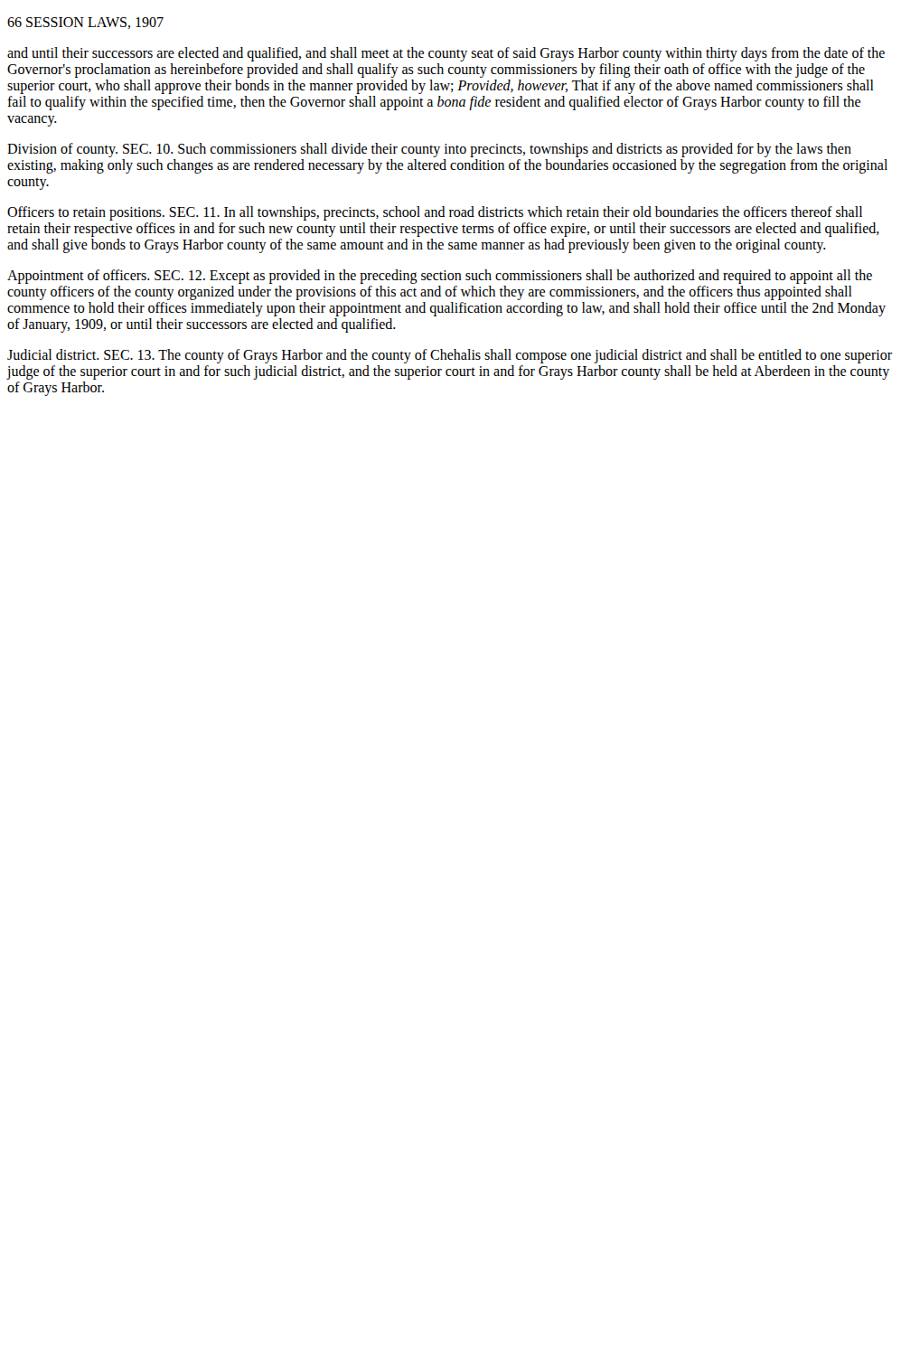66 SESSION LAWS, 1907
and until their successors are elected and qualified, and shall meet at the county seat of said Grays Harbor county within thirty days from the date of the Governor's proclamation as hereinbefore provided and shall qualify as such county commissioners by filing their oath of office with the judge of the superior court, who shall approve their bonds in the manner provided by law; Provided, however, That if any of the above named commissioners shall fail to qualify within the specified time, then the Governor shall appoint a bona fide resident and qualified elector of Grays Harbor county to fill the vacancy.
Division of county. SEC. 10. Such commissioners shall divide their county into precincts, townships and districts as provided for by the laws then existing, making only such changes as are rendered necessary by the altered condition of the boundaries occasioned by the segregation from the original county.
Officers to retain positions. SEC. 11. In all townships, precincts, school and road districts which retain their old boundaries the officers thereof shall retain their respective offices in and for such new county until their respective terms of office expire, or until their successors are elected and qualified, and shall give bonds to Grays Harbor county of the same amount and in the same manner as had previously been given to the original county.
Appointment of officers. SEC. 12. Except as provided in the preceding section such commissioners shall be authorized and required to appoint all the county officers of the county organized under the provisions of this act and of which they are commissioners, and the officers thus appointed shall commence to hold their offices immediately upon their appointment and qualification according to law, and shall hold their office until the 2nd Monday of January, 1909, or until their successors are elected and qualified.
Judicial district. SEC. 13. The county of Grays Harbor and the county of Chehalis shall compose one judicial district and shall be entitled to one superior judge of the superior court in and for such judicial district, and the superior court in and for Grays Harbor county shall be held at Aberdeen in the county of Grays Harbor.